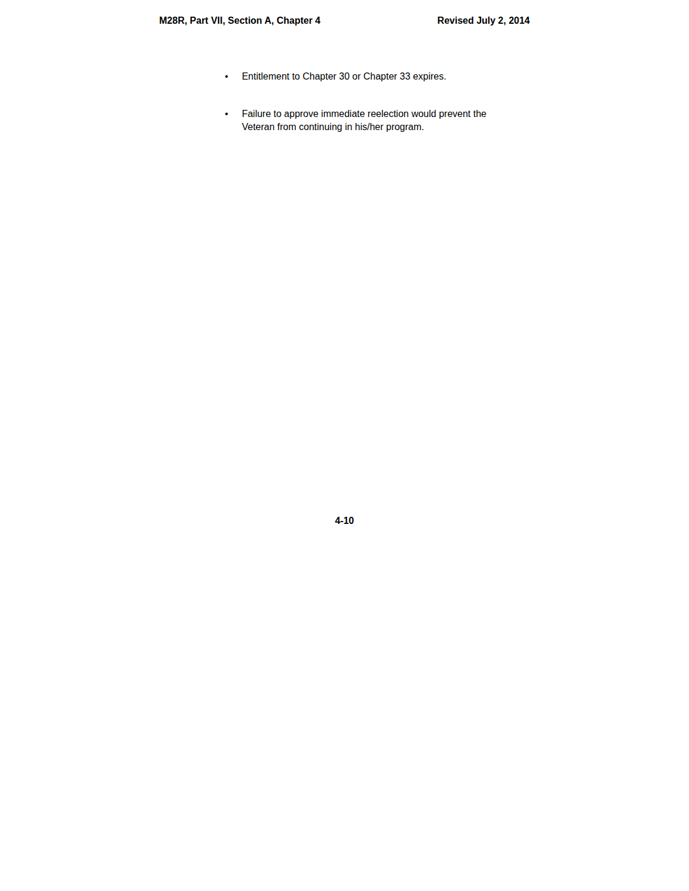M28R, Part VII, Section A, Chapter 4 Revised July 2, 2014
Entitlement to Chapter 30 or Chapter 33 expires.
Failure to approve immediate reelection would prevent the Veteran from continuing in his/her program.
4-10